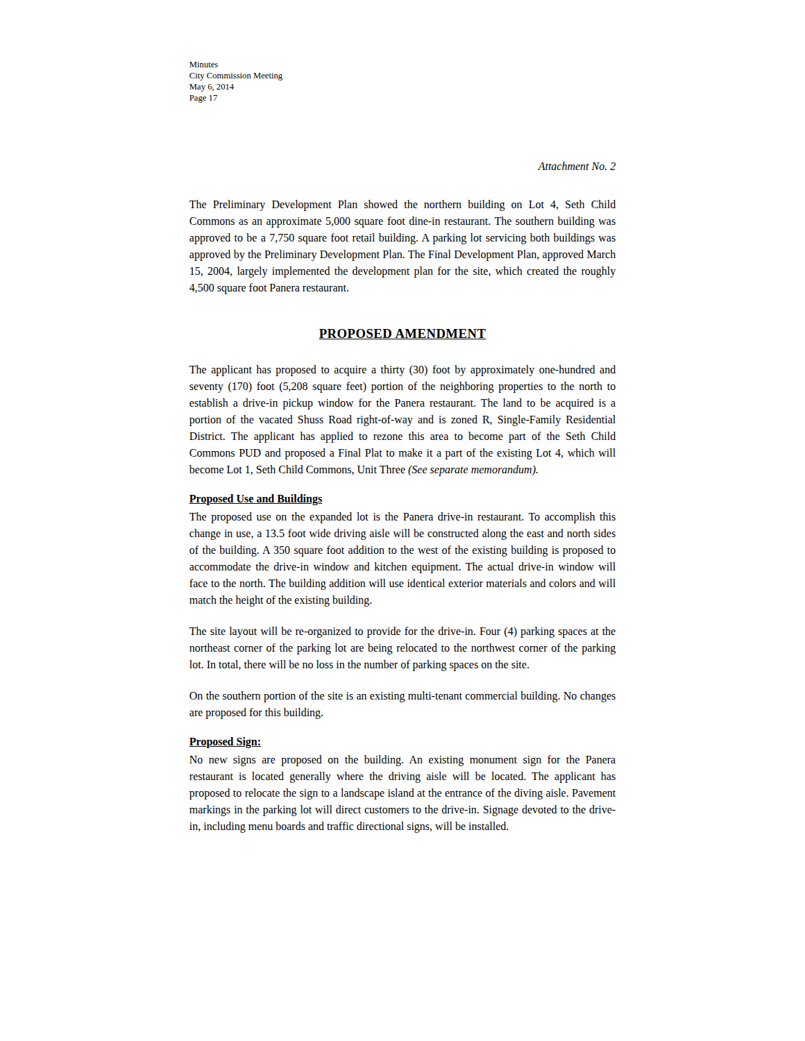Minutes
City Commission Meeting
May 6, 2014
Page 17
Attachment No. 2
The Preliminary Development Plan showed the northern building on Lot 4, Seth Child Commons as an approximate 5,000 square foot dine-in restaurant. The southern building was approved to be a 7,750 square foot retail building. A parking lot servicing both buildings was approved by the Preliminary Development Plan. The Final Development Plan, approved March 15, 2004, largely implemented the development plan for the site, which created the roughly 4,500 square foot Panera restaurant.
PROPOSED AMENDMENT
The applicant has proposed to acquire a thirty (30) foot by approximately one-hundred and seventy (170) foot (5,208 square feet) portion of the neighboring properties to the north to establish a drive-in pickup window for the Panera restaurant. The land to be acquired is a portion of the vacated Shuss Road right-of-way and is zoned R, Single-Family Residential District. The applicant has applied to rezone this area to become part of the Seth Child Commons PUD and proposed a Final Plat to make it a part of the existing Lot 4, which will become Lot 1, Seth Child Commons, Unit Three (See separate memorandum).
Proposed Use and Buildings
The proposed use on the expanded lot is the Panera drive-in restaurant. To accomplish this change in use, a 13.5 foot wide driving aisle will be constructed along the east and north sides of the building. A 350 square foot addition to the west of the existing building is proposed to accommodate the drive-in window and kitchen equipment. The actual drive-in window will face to the north. The building addition will use identical exterior materials and colors and will match the height of the existing building.
The site layout will be re-organized to provide for the drive-in. Four (4) parking spaces at the northeast corner of the parking lot are being relocated to the northwest corner of the parking lot. In total, there will be no loss in the number of parking spaces on the site.
On the southern portion of the site is an existing multi-tenant commercial building. No changes are proposed for this building.
Proposed Sign:
No new signs are proposed on the building. An existing monument sign for the Panera restaurant is located generally where the driving aisle will be located. The applicant has proposed to relocate the sign to a landscape island at the entrance of the diving aisle. Pavement markings in the parking lot will direct customers to the drive-in. Signage devoted to the drive-in, including menu boards and traffic directional signs, will be installed.